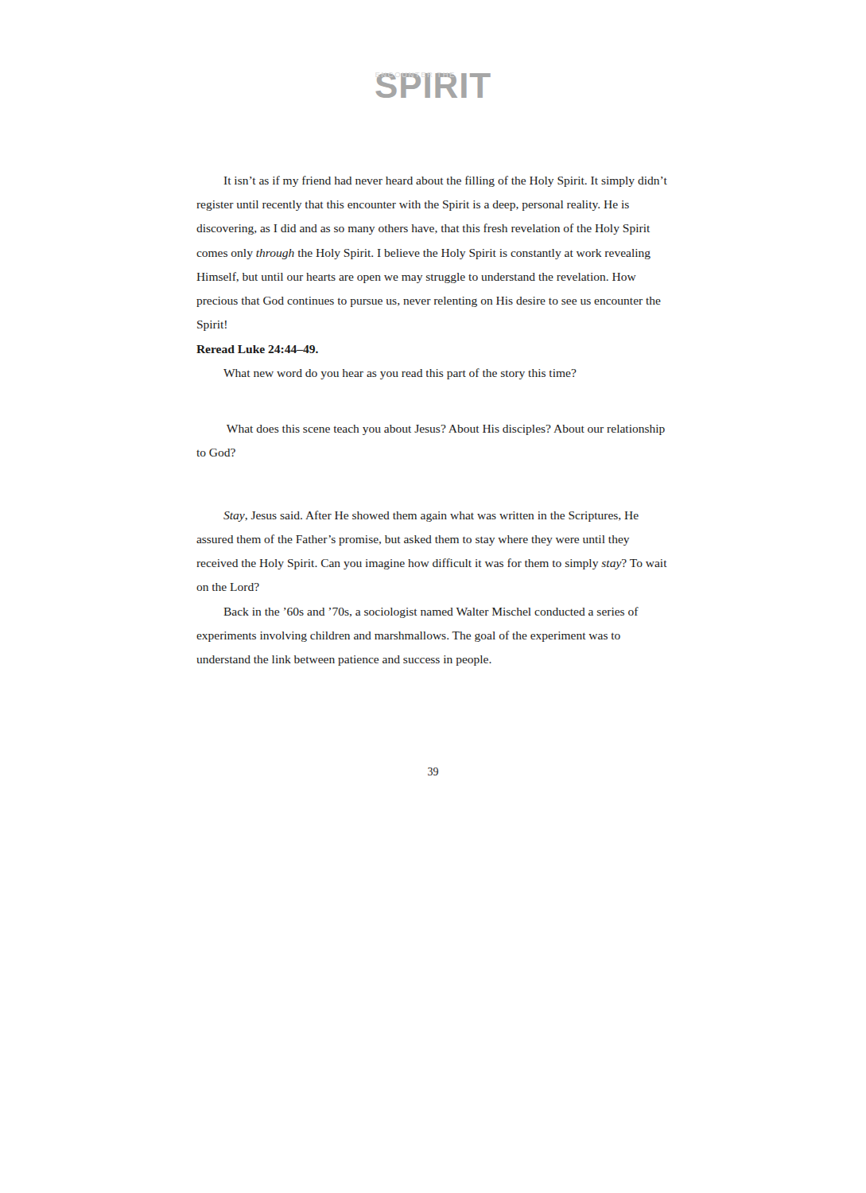SPIRIT Encounter the
It isn’t as if my friend had never heard about the filling of the Holy Spirit. It simply didn’t register until recently that this encounter with the Spirit is a deep, personal reality. He is discovering, as I did and as so many others have, that this fresh revelation of the Holy Spirit comes only through the Holy Spirit. I believe the Holy Spirit is constantly at work revealing Himself, but until our hearts are open we may struggle to understand the revelation. How precious that God continues to pursue us, never relenting on His desire to see us encounter the Spirit!
Reread Luke 24:44–49.
What new word do you hear as you read this part of the story this time?
What does this scene teach you about Jesus? About His disciples? About our relationship to God?
Stay, Jesus said. After He showed them again what was written in the Scriptures, He assured them of the Father’s promise, but asked them to stay where they were until they received the Holy Spirit. Can you imagine how difficult it was for them to simply stay? To wait on the Lord?
Back in the ’60s and ’70s, a sociologist named Walter Mischel conducted a series of experiments involving children and marshmallows. The goal of the experiment was to understand the link between patience and success in people.
39